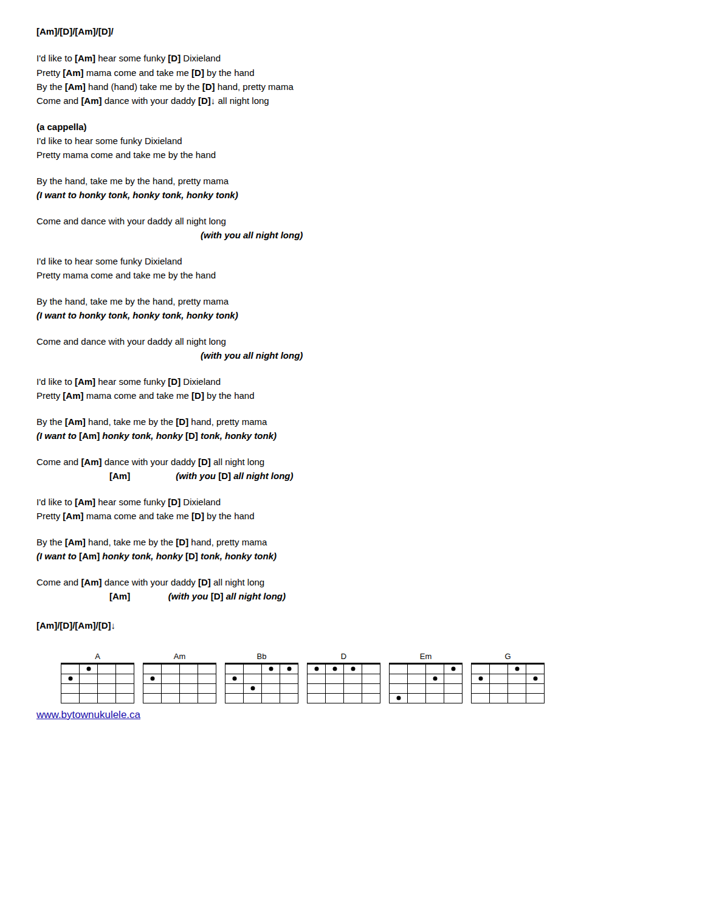[Am]/[D]/[Am]/[D]/
I'd like to [Am] hear some funky [D] Dixieland
Pretty [Am] mama come and take me [D] by the hand
By the [Am] hand (hand) take me by the [D] hand, pretty mama
Come and [Am] dance with your daddy [D]↓ all night long
(a cappella)
I'd like to hear some funky Dixieland
Pretty mama come and take me by the hand
By the hand, take me by the hand, pretty mama
(I want to honky tonk, honky tonk, honky tonk)
Come and dance with your daddy all night long
(with you all night long)
I'd like to hear some funky Dixieland
Pretty mama come and take me by the hand
By the hand, take me by the hand, pretty mama
(I want to honky tonk, honky tonk, honky tonk)
Come and dance with your daddy all night long
(with you all night long)
I'd like to [Am] hear some funky [D] Dixieland
Pretty [Am] mama come and take me [D] by the hand
By the [Am] hand, take me by the [D] hand, pretty mama
(I want to [Am] honky tonk, honky [D] tonk, honky tonk)
Come and [Am] dance with your daddy [D] all night long
[Am] (with you [D] all night long)
I'd like to [Am] hear some funky [D] Dixieland
Pretty [Am] mama come and take me [D] by the hand
By the [Am] hand, take me by the [D] hand, pretty mama
(I want to [Am] honky tonk, honky [D] tonk, honky tonk)
Come and [Am] dance with your daddy [D] all night long
[Am] (with you [D] all night long)
[Am]/[D]/[Am]/[D]↓
| A | Am | Bb | D | Em | G |
www.bytownukulele.ca